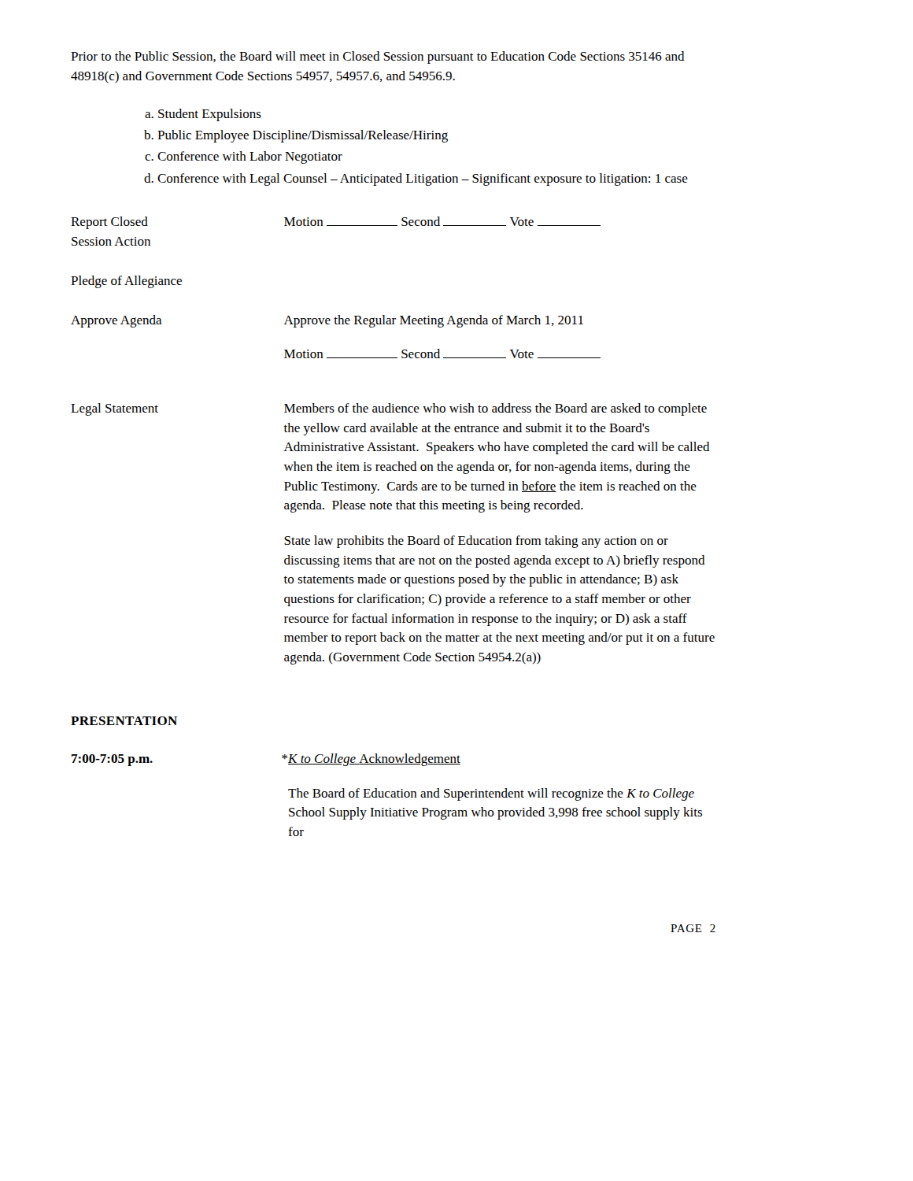Prior to the Public Session, the Board will meet in Closed Session pursuant to Education Code Sections 35146 and 48918(c) and Government Code Sections 54957, 54957.6, and 54956.9.
Student Expulsions
Public Employee Discipline/Dismissal/Release/Hiring
Conference with Labor Negotiator
Conference with Legal Counsel – Anticipated Litigation – Significant exposure to litigation: 1 case
| Report Closed Session Action | Motion Second Vote |
| Pledge of Allegiance | |
| Approve Agenda | Approve the Regular Meeting Agenda of March 1, 2011 Motion Second Vote |
| Legal Statement | Members of the audience who wish to address the Board are asked to complete the yellow card available at the entrance and submit it to the Board's Administrative Assistant. Speakers who have completed the card will be called when the item is reached on the agenda or, for non-agenda items, during the Public Testimony. Cards are to be turned in before the item is reached on the agenda. Please note that this meeting is being recorded. State law prohibits the Board of Education from taking any action on or discussing items that are not on the posted agenda except to A) briefly respond to statements made or questions posed by the public in attendance; B) ask questions for clarification; C) provide a reference to a staff member or other resource for factual information in response to the inquiry; or D) ask a staff member to report back on the matter at the next meeting and/or put it on a future agenda. (Government Code Section 54954.2(a)) |
PRESENTATION
| 7:00-7:05 p.m. | * | K to College Acknowledgement The Board of Education and Superintendent will recognize the K to College School Supply Initiative Program who provided 3,998 free school supply kits for |
PAGE 2